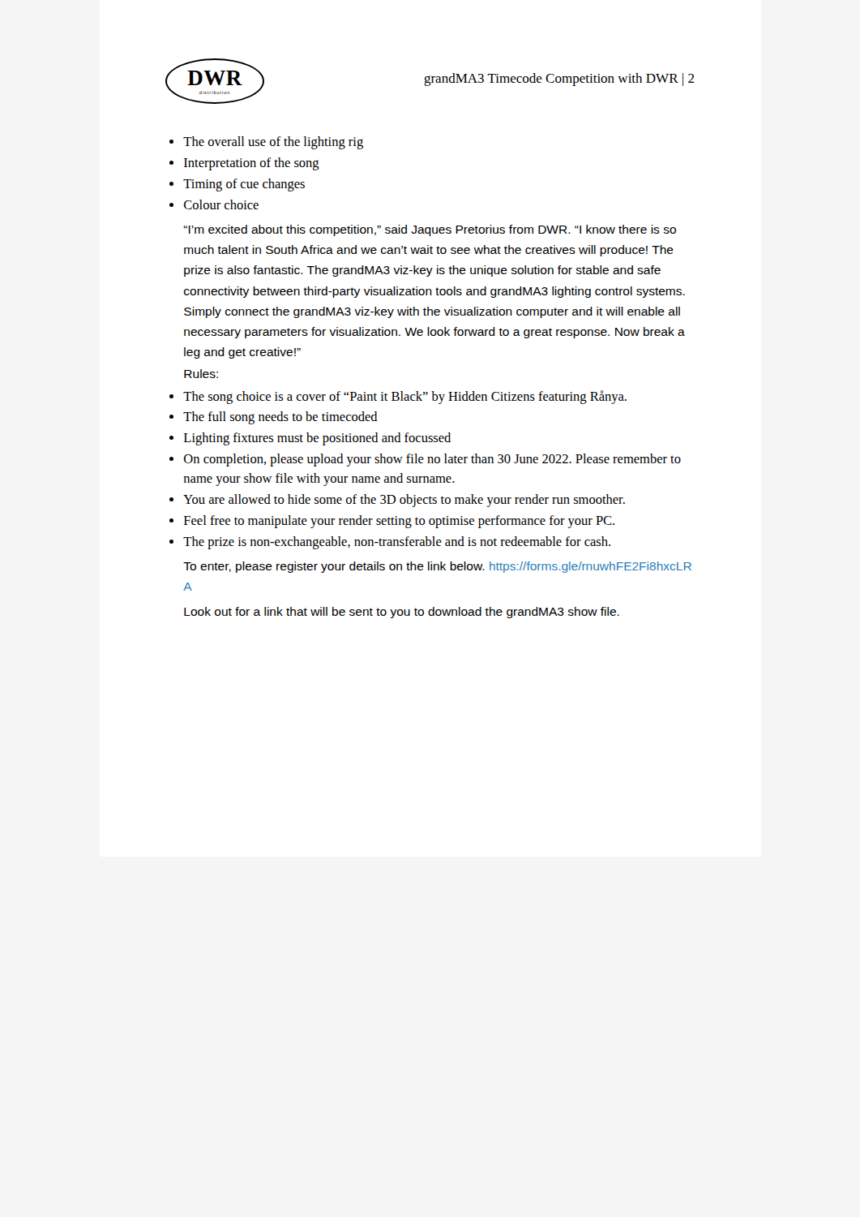DWR distribution
grandMA3 Timecode Competition with DWR | 2
The overall use of the lighting rig
Interpretation of the song
Timing of cue changes
Colour choice
“I’m excited about this competition,” said Jaques Pretorius from DWR. “I know there is so much talent in South Africa and we can’t wait to see what the creatives will produce! The prize is also fantastic. The grandMA3 viz-key is the unique solution for stable and safe connectivity between third-party visualization tools and grandMA3 lighting control systems. Simply connect the grandMA3 viz-key with the visualization computer and it will enable all necessary parameters for visualization. We look forward to a great response. Now break a leg and get creative!”
Rules:
The song choice is a cover of “Paint it Black” by Hidden Citizens featuring Rånya.
The full song needs to be timecoded
Lighting fixtures must be positioned and focussed
On completion, please upload your show file no later than 30 June 2022. Please remember to name your show file with your name and surname.
You are allowed to hide some of the 3D objects to make your render run smoother.
Feel free to manipulate your render setting to optimise performance for your PC.
The prize is non-exchangeable, non-transferable and is not redeemable for cash.
To enter, please register your details on the link below. https://forms.gle/rnuwhFE2Fi8hxcLRA
Look out for a link that will be sent to you to download the grandMA3 show file.